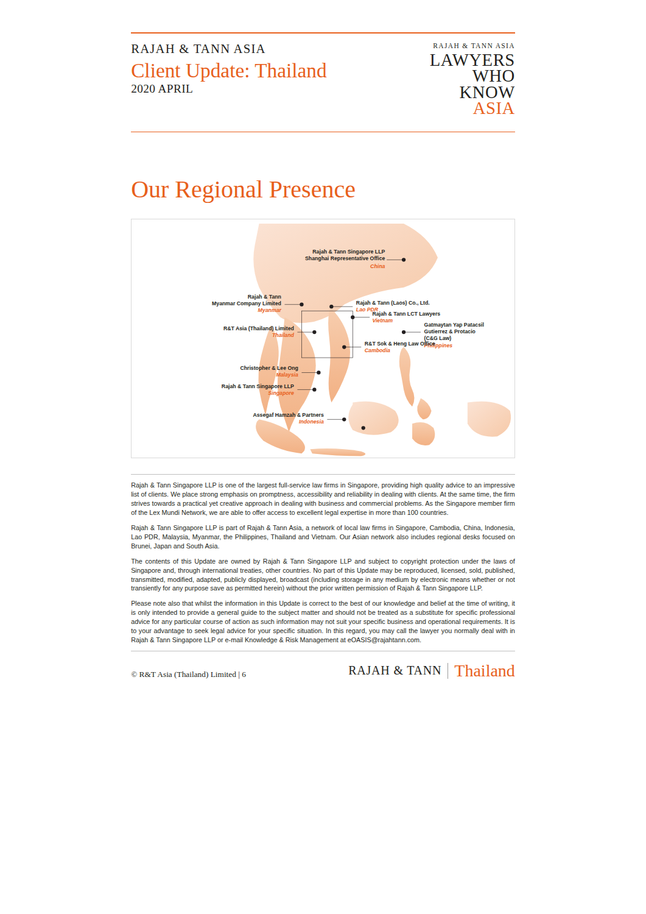RAJAH & TANN ASIA
Client Update: Thailand
2020 APRIL
RAJAH & TANN ASIA
LAWYERS WHO KNOW ASIA
Our Regional Presence
Rajah & Tann Singapore LLP Shanghai Representative Office China Rajah & Tann (Laos) Co., Ltd. Lao PDR Rajah & Tann LCT Lawyers Vietnam Rajah & Tann Myanmar Company Limited Myanmar R&T Asia (Thailand) Limited Thailand Gatmaytan Yap Patacsil Gutierrez & Protacio (C&G Law) Philippines R&T Sok & Heng Law Office Cambodia Christopher & Lee Ong Malaysia Rajah & Tann Singapore LLP Singapore Assegaf Hamzah & Partners Indonesia
Rajah & Tann Singapore LLP is one of the largest full-service law firms in Singapore, providing high quality advice to an impressive list of clients. We place strong emphasis on promptness, accessibility and reliability in dealing with clients. At the same time, the firm strives towards a practical yet creative approach in dealing with business and commercial problems. As the Singapore member firm of the Lex Mundi Network, we are able to offer access to excellent legal expertise in more than 100 countries.
Rajah & Tann Singapore LLP is part of Rajah & Tann Asia, a network of local law firms in Singapore, Cambodia, China, Indonesia, Lao PDR, Malaysia, Myanmar, the Philippines, Thailand and Vietnam. Our Asian network also includes regional desks focused on Brunei, Japan and South Asia.
The contents of this Update are owned by Rajah & Tann Singapore LLP and subject to copyright protection under the laws of Singapore and, through international treaties, other countries. No part of this Update may be reproduced, licensed, sold, published, transmitted, modified, adapted, publicly displayed, broadcast (including storage in any medium by electronic means whether or not transiently for any purpose save as permitted herein) without the prior written permission of Rajah & Tann Singapore LLP.
Please note also that whilst the information in this Update is correct to the best of our knowledge and belief at the time of writing, it is only intended to provide a general guide to the subject matter and should not be treated as a substitute for specific professional advice for any particular course of action as such information may not suit your specific business and operational requirements. It is to your advantage to seek legal advice for your specific situation. In this regard, you may call the lawyer you normally deal with in Rajah & Tann Singapore LLP or e-mail Knowledge & Risk Management at eOASIS@rajahtann.com.
© R&T Asia (Thailand) Limited | 6
RAJAH & TANN Thailand